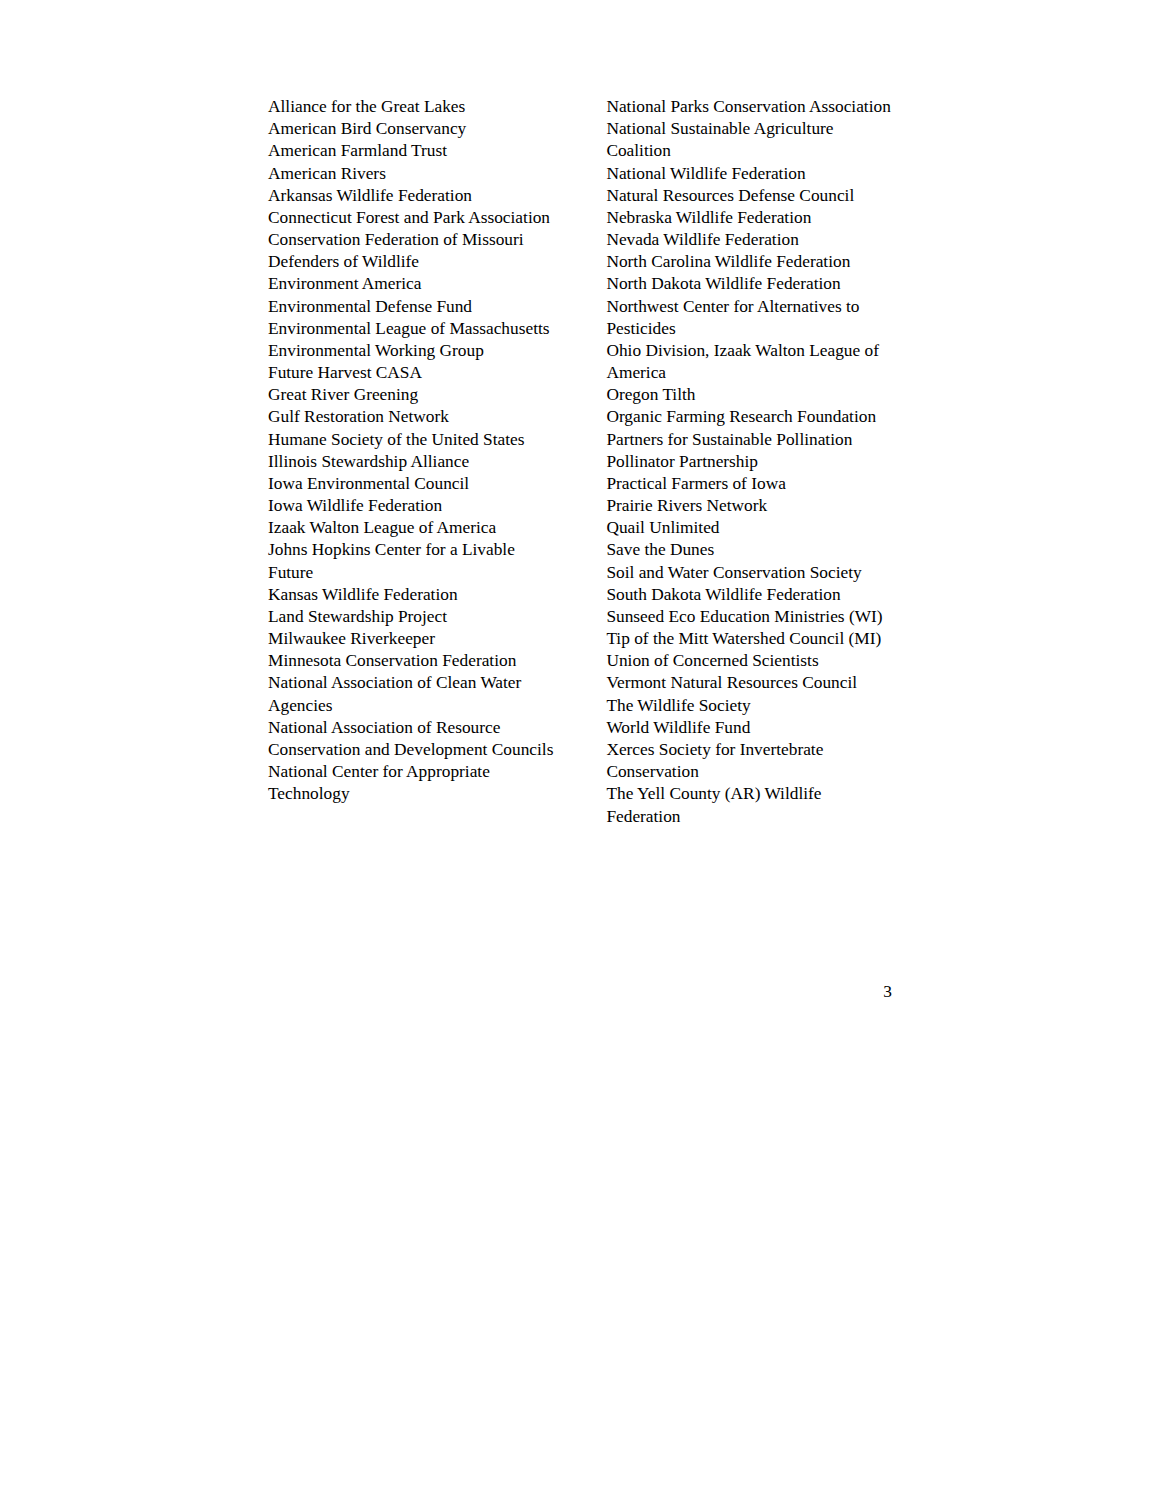Alliance for the Great Lakes
American Bird Conservancy
American Farmland Trust
American Rivers
Arkansas Wildlife Federation
Connecticut Forest and Park Association
Conservation Federation of Missouri
Defenders of Wildlife
Environment America
Environmental Defense Fund
Environmental League of Massachusetts
Environmental Working Group
Future Harvest CASA
Great River Greening
Gulf Restoration Network
Humane Society of the United States
Illinois Stewardship Alliance
Iowa Environmental Council
Iowa Wildlife Federation
Izaak Walton League of America
Johns Hopkins Center for a Livable Future
Kansas Wildlife Federation
Land Stewardship Project
Milwaukee Riverkeeper
Minnesota Conservation Federation
National Association of Clean Water Agencies
National Association of Resource Conservation and Development Councils
National Center for Appropriate Technology
National Parks Conservation Association
National Sustainable Agriculture Coalition
National Wildlife Federation
Natural Resources Defense Council
Nebraska Wildlife Federation
Nevada Wildlife Federation
North Carolina Wildlife Federation
North Dakota Wildlife Federation
Northwest Center for Alternatives to Pesticides
Ohio Division, Izaak Walton League of America
Oregon Tilth
Organic Farming Research Foundation
Partners for Sustainable Pollination
Pollinator Partnership
Practical Farmers of Iowa
Prairie Rivers Network
Quail Unlimited
Save the Dunes
Soil and Water Conservation Society
South Dakota Wildlife Federation
Sunseed Eco Education Ministries (WI)
Tip of the Mitt Watershed Council (MI)
Union of Concerned Scientists
Vermont Natural Resources Council
The Wildlife Society
World Wildlife Fund
Xerces Society for Invertebrate Conservation
The Yell County (AR) Wildlife Federation
3